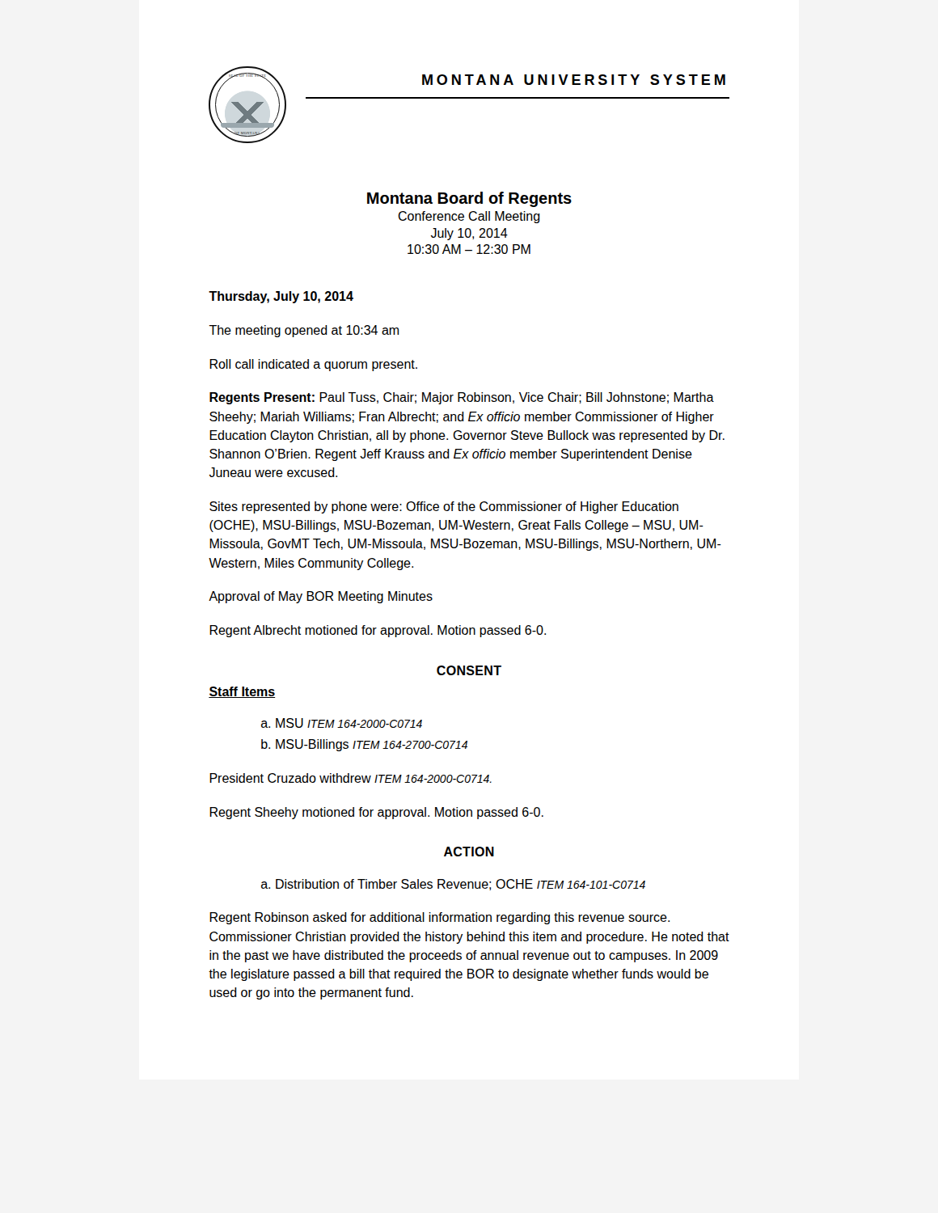SEAL OF THE STATE
OF MONTANA
MONTANA UNIVERSITY SYSTEM
Montana Board of Regents
Conference Call Meeting
July 10, 2014
10:30 AM – 12:30 PM
Thursday, July 10, 2014
The meeting opened at 10:34 am
Roll call indicated a quorum present.
Regents Present: Paul Tuss, Chair; Major Robinson, Vice Chair; Bill Johnstone; Martha Sheehy; Mariah Williams; Fran Albrecht; and Ex officio member Commissioner of Higher Education Clayton Christian, all by phone. Governor Steve Bullock was represented by Dr. Shannon O’Brien. Regent Jeff Krauss and Ex officio member Superintendent Denise Juneau were excused.
Sites represented by phone were: Office of the Commissioner of Higher Education (OCHE), MSU-Billings, MSU-Bozeman, UM-Western, Great Falls College – MSU, UM-Missoula, GovMT Tech, UM-Missoula, MSU-Bozeman, MSU-Billings, MSU-Northern, UM-Western, Miles Community College.
Approval of May BOR Meeting Minutes
Regent Albrecht motioned for approval. Motion passed 6-0.
CONSENT
Staff Items
MSU ITEM 164-2000-C0714
MSU-Billings ITEM 164-2700-C0714
President Cruzado withdrew ITEM 164-2000-C0714.
Regent Sheehy motioned for approval. Motion passed 6-0.
ACTION
Distribution of Timber Sales Revenue; OCHE ITEM 164-101-C0714
Regent Robinson asked for additional information regarding this revenue source. Commissioner Christian provided the history behind this item and procedure. He noted that in the past we have distributed the proceeds of annual revenue out to campuses. In 2009 the legislature passed a bill that required the BOR to designate whether funds would be used or go into the permanent fund.